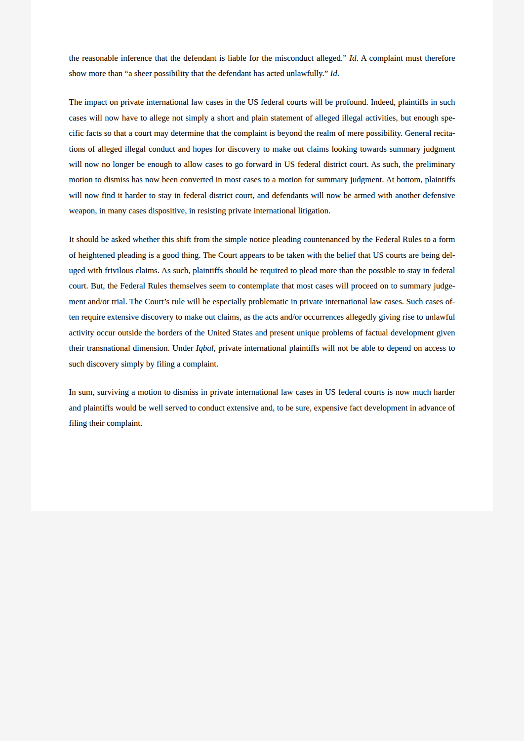the reasonable inference that the defendant is liable for the misconduct alleged.” Id. A complaint must therefore show more than “a sheer possibility that the defendant has acted unlawfully.” Id.
The impact on private international law cases in the US federal courts will be profound. Indeed, plaintiffs in such cases will now have to allege not simply a short and plain statement of alleged illegal activities, but enough specific facts so that a court may determine that the complaint is beyond the realm of mere possibility. General recitations of alleged illegal conduct and hopes for discovery to make out claims looking towards summary judgment will now no longer be enough to allow cases to go forward in US federal district court. As such, the preliminary motion to dismiss has now been converted in most cases to a motion for summary judgment. At bottom, plaintiffs will now find it harder to stay in federal district court, and defendants will now be armed with another defensive weapon, in many cases dispositive, in resisting private international litigation.
It should be asked whether this shift from the simple notice pleading countenanced by the Federal Rules to a form of heightened pleading is a good thing. The Court appears to be taken with the belief that US courts are being deluged with frivilous claims. As such, plaintiffs should be required to plead more than the possible to stay in federal court. But, the Federal Rules themselves seem to contemplate that most cases will proceed on to summary judgement and/or trial. The Court’s rule will be especially problematic in private international law cases. Such cases often require extensive discovery to make out claims, as the acts and/or occurrences allegedly giving rise to unlawful activity occur outside the borders of the United States and present unique problems of factual development given their transnational dimension. Under Iqbal, private international plaintiffs will not be able to depend on access to such discovery simply by filing a complaint.
In sum, surviving a motion to dismiss in private international law cases in US federal courts is now much harder and plaintiffs would be well served to conduct extensive and, to be sure, expensive fact development in advance of filing their complaint.